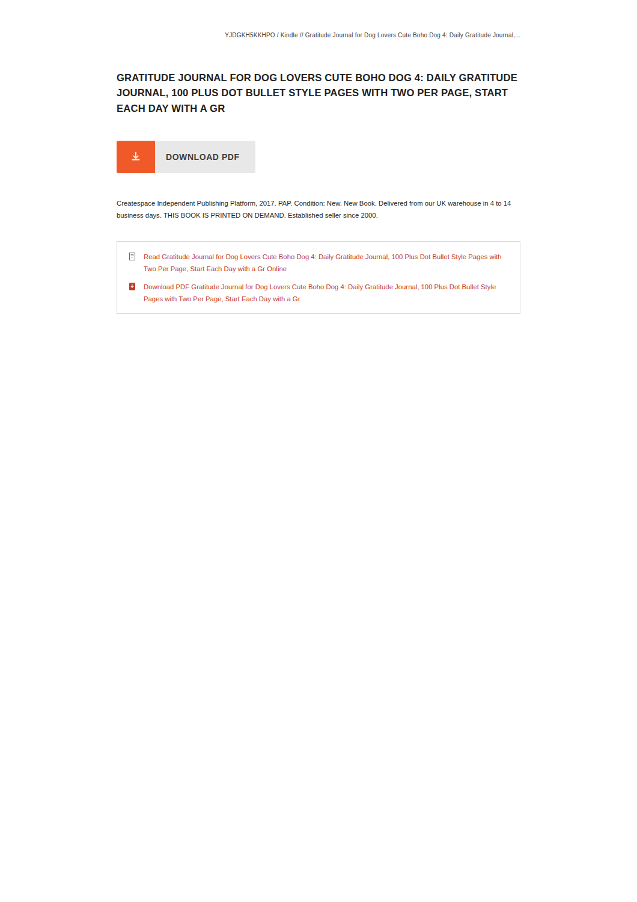YJDGKH5KKHPO / Kindle // Gratitude Journal for Dog Lovers Cute Boho Dog 4: Daily Gratitude Journal,...
Gratitude Journal for Dog Lovers Cute Boho Dog 4: Daily Gratitude Journal, 100 Plus Dot Bullet Style Pages with Two Per Page, Start Each Day with a Gr
| | DOWNLOAD PDF |
Createspace Independent Publishing Platform, 2017. PAP. Condition: New. New Book. Delivered from our UK warehouse in 4 to 14 business days. THIS BOOK IS PRINTED ON DEMAND. Established seller since 2000.
Read Gratitude Journal for Dog Lovers Cute Boho Dog 4: Daily Gratitude Journal, 100 Plus Dot Bullet Style Pages with Two Per Page, Start Each Day with a Gr Online
Download PDF Gratitude Journal for Dog Lovers Cute Boho Dog 4: Daily Gratitude Journal, 100 Plus Dot Bullet Style Pages with Two Per Page, Start Each Day with a Gr